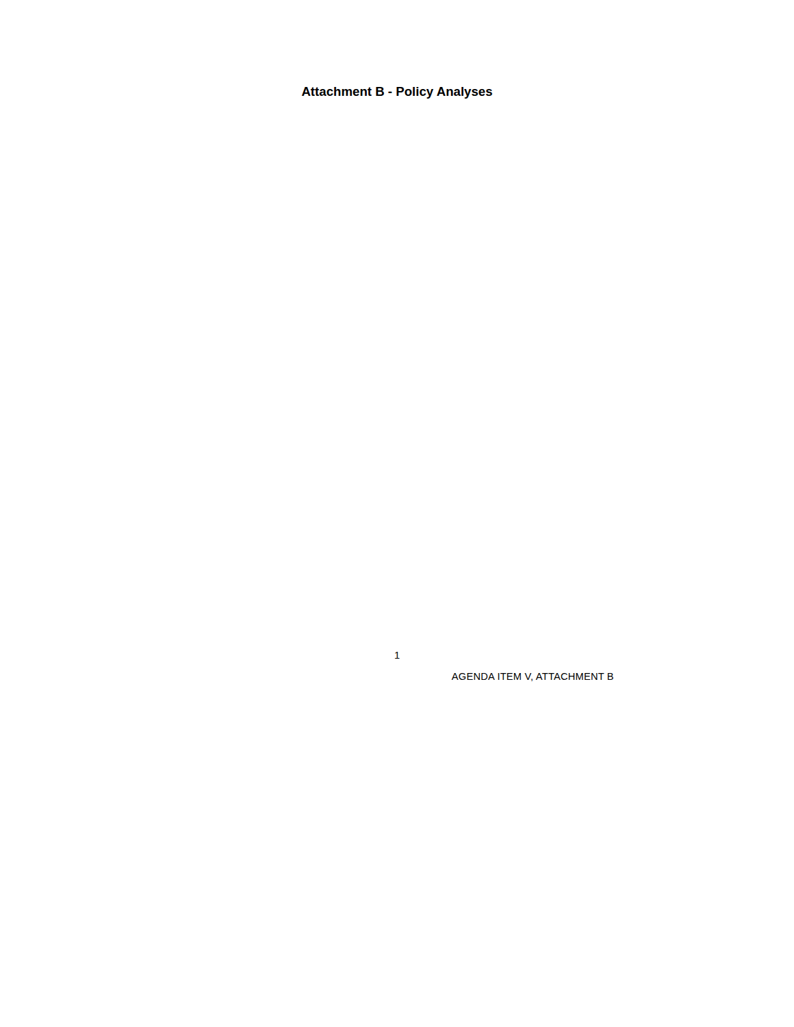Attachment B - Policy Analyses
1
AGENDA ITEM V, ATTACHMENT B